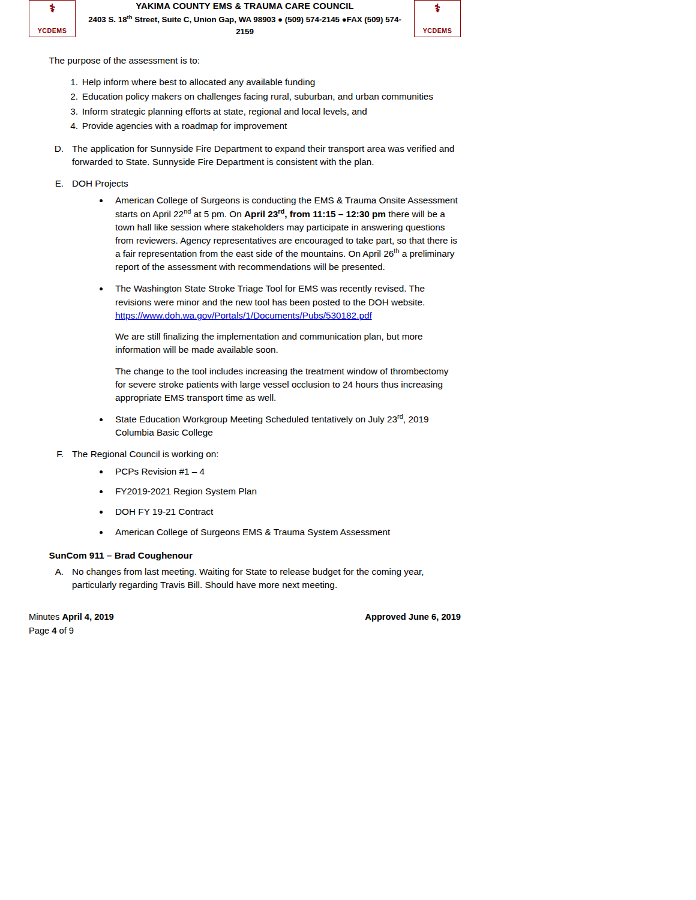⚕ YCDEMS
⚕ YCDEMS
YAKIMA COUNTY EMS & TRAUMA CARE COUNCIL
2403 S. 18th Street, Suite C, Union Gap, WA 98903 ● (509) 574-2145 ●FAX (509) 574-2159
The purpose of the assessment is to:
Help inform where best to allocated any available funding
Education policy makers on challenges facing rural, suburban, and urban communities
Inform strategic planning efforts at state, regional and local levels, and
Provide agencies with a roadmap for improvement
The application for Sunnyside Fire Department to expand their transport area was verified and forwarded to State. Sunnyside Fire Department is consistent with the plan.
DOH Projects
American College of Surgeons is conducting the EMS & Trauma Onsite Assessment starts on April 22nd at 5 pm. On April 23rd, from 11:15 – 12:30 pm there will be a town hall like session where stakeholders may participate in answering questions from reviewers. Agency representatives are encouraged to take part, so that there is a fair representation from the east side of the mountains. On April 26th a preliminary report of the assessment with recommendations will be presented.
The Washington State Stroke Triage Tool for EMS was recently revised. The revisions were minor and the new tool has been posted to the DOH website.
https://www.doh.wa.gov/Portals/1/Documents/Pubs/530182.pdf
We are still finalizing the implementation and communication plan, but more information will be made available soon.
The change to the tool includes increasing the treatment window of thrombectomy for severe stroke patients with large vessel occlusion to 24 hours thus increasing appropriate EMS transport time as well.
State Education Workgroup Meeting Scheduled tentatively on July 23rd, 2019 Columbia Basic College
The Regional Council is working on:
PCPs Revision #1 – 4
FY2019-2021 Region System Plan
DOH FY 19-21 Contract
American College of Surgeons EMS & Trauma System Assessment
SunCom 911 – Brad Coughenour
No changes from last meeting. Waiting for State to release budget for the coming year, particularly regarding Travis Bill. Should have more next meeting.
Minutes April 4, 2019
Page 4 of 9
Approved June 6, 2019